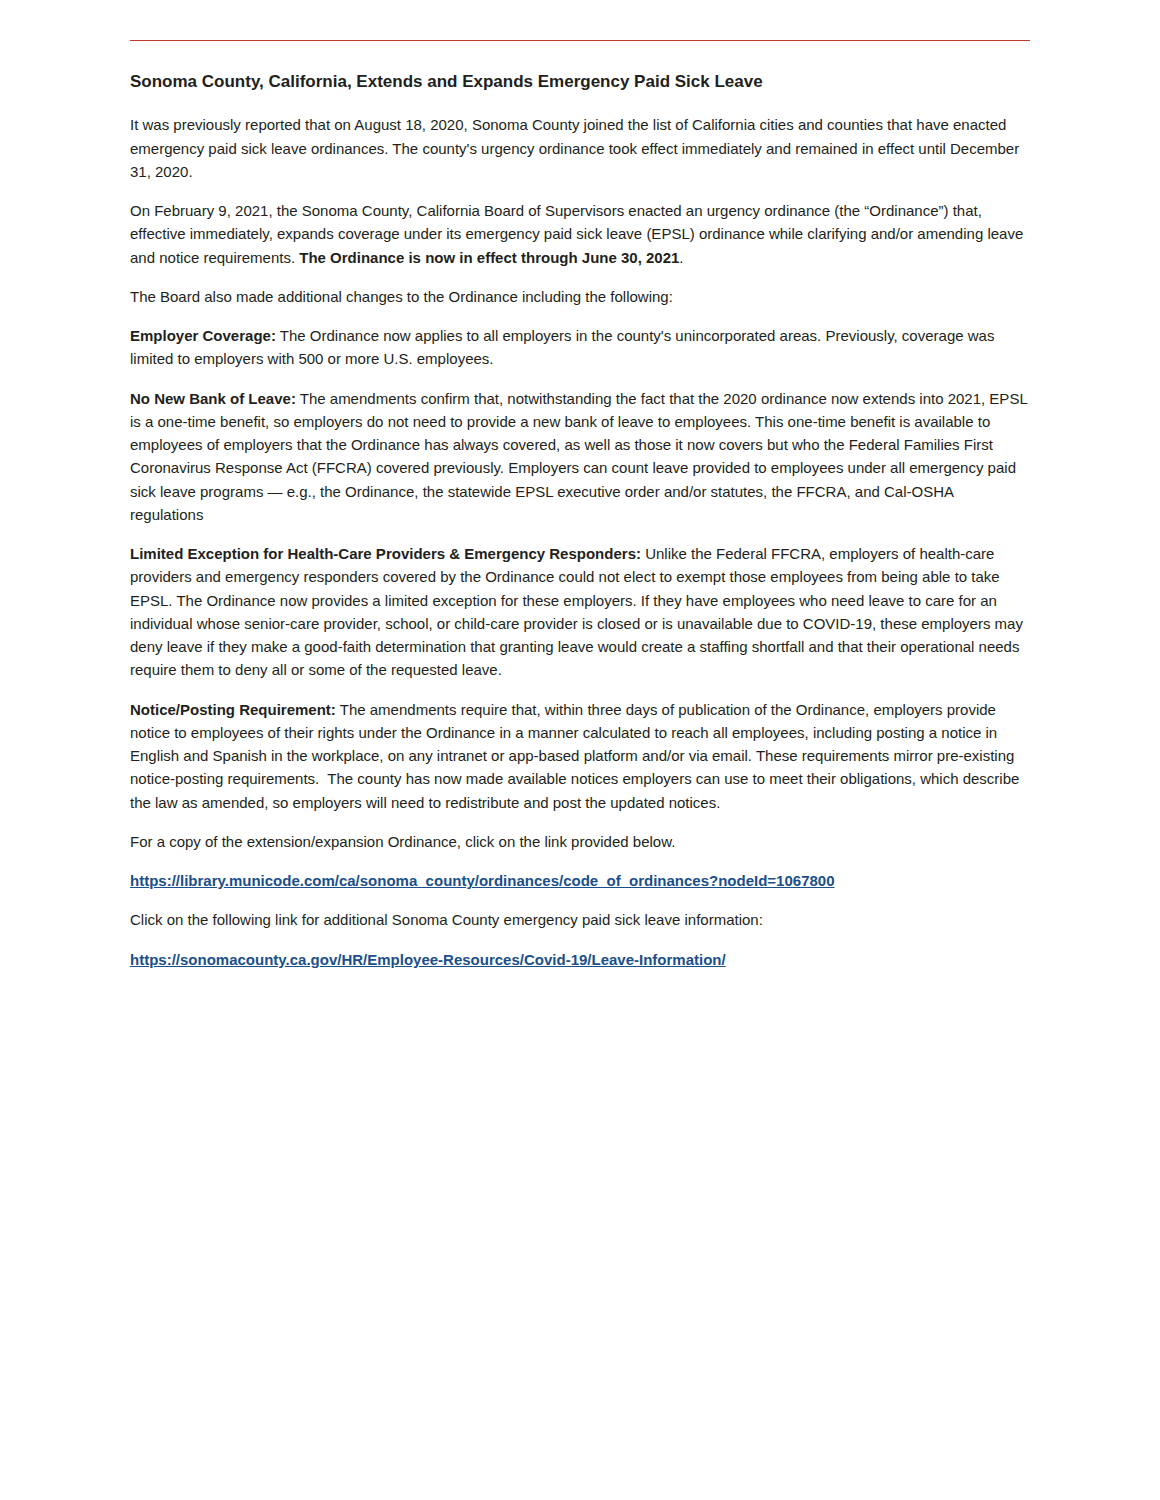Sonoma County, California, Extends and Expands Emergency Paid Sick Leave
It was previously reported that on August 18, 2020, Sonoma County joined the list of California cities and counties that have enacted emergency paid sick leave ordinances. The county's urgency ordinance took effect immediately and remained in effect until December 31, 2020.
On February 9, 2021, the Sonoma County, California Board of Supervisors enacted an urgency ordinance (the “Ordinance”) that, effective immediately, expands coverage under its emergency paid sick leave (EPSL) ordinance while clarifying and/or amending leave and notice requirements. The Ordinance is now in effect through June 30, 2021.
The Board also made additional changes to the Ordinance including the following:
Employer Coverage: The Ordinance now applies to all employers in the county's unincorporated areas. Previously, coverage was limited to employers with 500 or more U.S. employees.
No New Bank of Leave: The amendments confirm that, notwithstanding the fact that the 2020 ordinance now extends into 2021, EPSL is a one-time benefit, so employers do not need to provide a new bank of leave to employees. This one-time benefit is available to employees of employers that the Ordinance has always covered, as well as those it now covers but who the Federal Families First Coronavirus Response Act (FFCRA) covered previously. Employers can count leave provided to employees under all emergency paid sick leave programs — e.g., the Ordinance, the statewide EPSL executive order and/or statutes, the FFCRA, and Cal-OSHA regulations
Limited Exception for Health-Care Providers & Emergency Responders: Unlike the Federal FFCRA, employers of health-care providers and emergency responders covered by the Ordinance could not elect to exempt those employees from being able to take EPSL. The Ordinance now provides a limited exception for these employers. If they have employees who need leave to care for an individual whose senior-care provider, school, or child-care provider is closed or is unavailable due to COVID-19, these employers may deny leave if they make a good-faith determination that granting leave would create a staffing shortfall and that their operational needs require them to deny all or some of the requested leave.
Notice/Posting Requirement: The amendments require that, within three days of publication of the Ordinance, employers provide notice to employees of their rights under the Ordinance in a manner calculated to reach all employees, including posting a notice in English and Spanish in the workplace, on any intranet or app-based platform and/or via email. These requirements mirror pre-existing notice-posting requirements. The county has now made available notices employers can use to meet their obligations, which describe the law as amended, so employers will need to redistribute and post the updated notices.
For a copy of the extension/expansion Ordinance, click on the link provided below.
https://library.municode.com/ca/sonoma_county/ordinances/code_of_ordinances?nodeId=1067800
Click on the following link for additional Sonoma County emergency paid sick leave information:
https://sonomacounty.ca.gov/HR/Employee-Resources/Covid-19/Leave-Information/